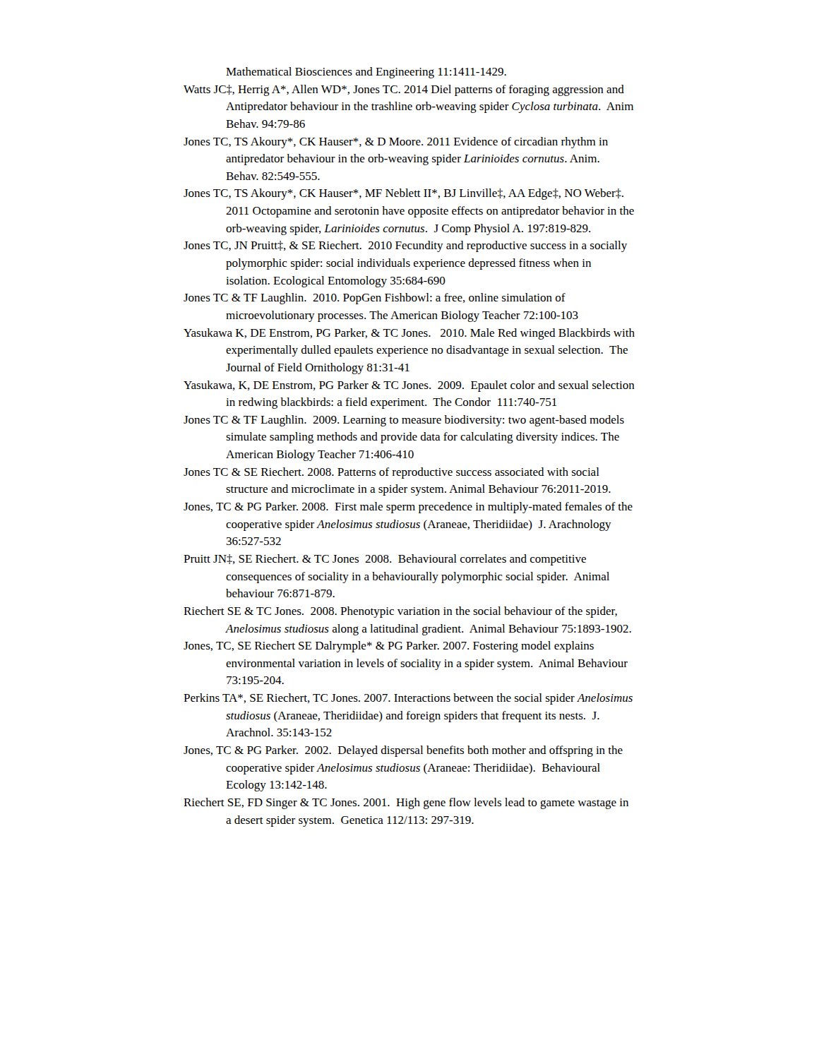Mathematical Biosciences and Engineering 11:1411-1429.
Watts JC‡, Herrig A*, Allen WD*, Jones TC. 2014 Diel patterns of foraging aggression and Antipredator behaviour in the trashline orb-weaving spider Cyclosa turbinata. Anim Behav. 94:79-86
Jones TC, TS Akoury*, CK Hauser*, & D Moore. 2011 Evidence of circadian rhythm in antipredator behaviour in the orb-weaving spider Larinioides cornutus. Anim. Behav. 82:549-555.
Jones TC, TS Akoury*, CK Hauser*, MF Neblett II*, BJ Linville‡, AA Edge‡, NO Weber‡. 2011 Octopamine and serotonin have opposite effects on antipredator behavior in the orb-weaving spider, Larinioides cornutus. J Comp Physiol A. 197:819-829.
Jones TC, JN Pruitt‡, & SE Riechert. 2010 Fecundity and reproductive success in a socially polymorphic spider: social individuals experience depressed fitness when in isolation. Ecological Entomology 35:684-690
Jones TC & TF Laughlin. 2010. PopGen Fishbowl: a free, online simulation of microevolutionary processes. The American Biology Teacher 72:100-103
Yasukawa K, DE Enstrom, PG Parker, & TC Jones. 2010. Male Red winged Blackbirds with experimentally dulled epaulets experience no disadvantage in sexual selection. The Journal of Field Ornithology 81:31-41
Yasukawa, K, DE Enstrom, PG Parker & TC Jones. 2009. Epaulet color and sexual selection in redwing blackbirds: a field experiment. The Condor 111:740-751
Jones TC & TF Laughlin. 2009. Learning to measure biodiversity: two agent-based models simulate sampling methods and provide data for calculating diversity indices. The American Biology Teacher 71:406-410
Jones TC & SE Riechert. 2008. Patterns of reproductive success associated with social structure and microclimate in a spider system. Animal Behaviour 76:2011-2019.
Jones, TC & PG Parker. 2008. First male sperm precedence in multiply-mated females of the cooperative spider Anelosimus studiosus (Araneae, Theridiidae) J. Arachnology 36:527-532
Pruitt JN‡, SE Riechert. & TC Jones 2008. Behavioural correlates and competitive consequences of sociality in a behaviourally polymorphic social spider. Animal behaviour 76:871-879.
Riechert SE & TC Jones. 2008. Phenotypic variation in the social behaviour of the spider, Anelosimus studiosus along a latitudinal gradient. Animal Behaviour 75:1893-1902.
Jones, TC, SE Riechert SE Dalrymple* & PG Parker. 2007. Fostering model explains environmental variation in levels of sociality in a spider system. Animal Behaviour 73:195-204.
Perkins TA*, SE Riechert, TC Jones. 2007. Interactions between the social spider Anelosimus studiosus (Araneae, Theridiidae) and foreign spiders that frequent its nests. J. Arachnol. 35:143-152
Jones, TC & PG Parker. 2002. Delayed dispersal benefits both mother and offspring in the cooperative spider Anelosimus studiosus (Araneae: Theridiidae). Behavioural Ecology 13:142-148.
Riechert SE, FD Singer & TC Jones. 2001. High gene flow levels lead to gamete wastage in a desert spider system. Genetica 112/113: 297-319.